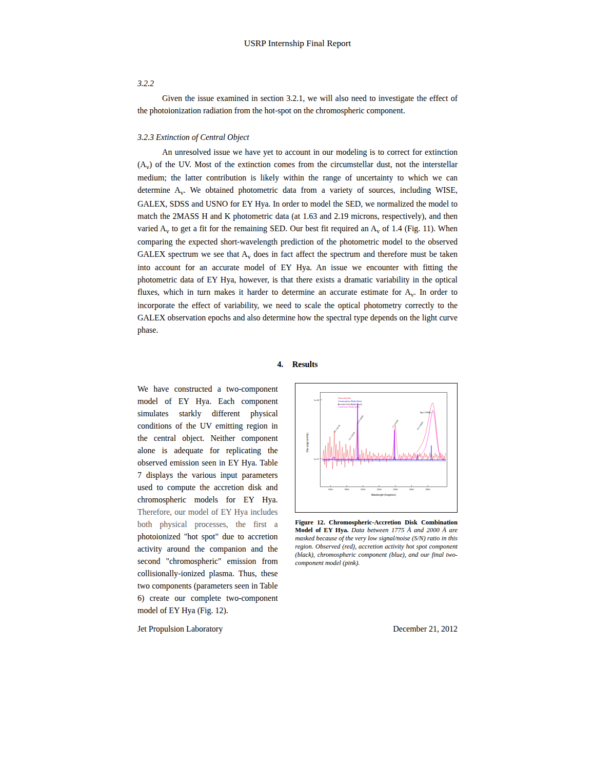USRP Internship Final Report
3.2.2
Given the issue examined in section 3.2.1, we will also need to investigate the effect of the photoionization radiation from the hot-spot on the chromospheric component.
3.2.3 Extinction of Central Object
An unresolved issue we have yet to account in our modeling is to correct for extinction (Av) of the UV. Most of the extinction comes from the circumstellar dust, not the interstellar medium; the latter contribution is likely within the range of uncertainty to which we can determine Av. We obtained photometric data from a variety of sources, including WISE, GALEX, SDSS and USNO for EY Hya. In order to model the SED, we normalized the model to match the 2MASS H and K photometric data (at 1.63 and 2.19 microns, respectively), and then varied Av to get a fit for the remaining SED. Our best fit required an Av of 1.4 (Fig. 11). When comparing the expected short-wavelength prediction of the photometric model to the observed GALEX spectrum we see that Av does in fact affect the spectrum and therefore must be taken into account for an accurate model of EY Hya. An issue we encounter with fitting the photometric data of EY Hya, however, is that there exists a dramatic variability in the optical fluxes, which in turn makes it harder to determine an accurate estimate for Av. In order to incorporate the effect of variability, we need to scale the optical photometry correctly to the GALEX observation epochs and also determine how the spectral type depends on the light curve phase.
4. Results
We have constructed a two-component model of EY Hya. Each component simulates starkly different physical conditions of the UV emitting region in the central object. Neither component alone is adequate for replicating the observed emission seen in EY Hya. Table 7 displays the various input parameters used to compute the accretion disk and chromospheric models for EY Hya. Therefore, our model of EY Hya includes both physical processes, the first a photoionized "hot spot" due to accretion activity around the companion and the second "chromospheric" emission from collisionally-ionized plasma. Thus, these two components (parameters seen in Table 6) create our complete two-component model of EY Hya (Fig. 12).
Flux (ergs/cm²/Hz) 1e-26 1e-27 1600 1800 2000 2200 2400 2600 2800 Wavelength (Angstrom) Observed (red) Chromosphere Model (blue) Accretion Disk Model (black) Combination Model (pink) Mg II 2798A -> - Al II 1671A - Si II 1814A - Si III 1889A C II 2326A - Al II 2665A
Figure 12. Chromospheric-Accretion Disk Combination Model of EY Hya. Data between 1775 Å and 2000 Å are masked because of the very low signal/noise (S/N) ratio in this region. Observed (red), accretion activity hot spot component (black), chromospheric component (blue), and our final two-component model (pink).
Jet Propulsion Laboratory December 21, 2012